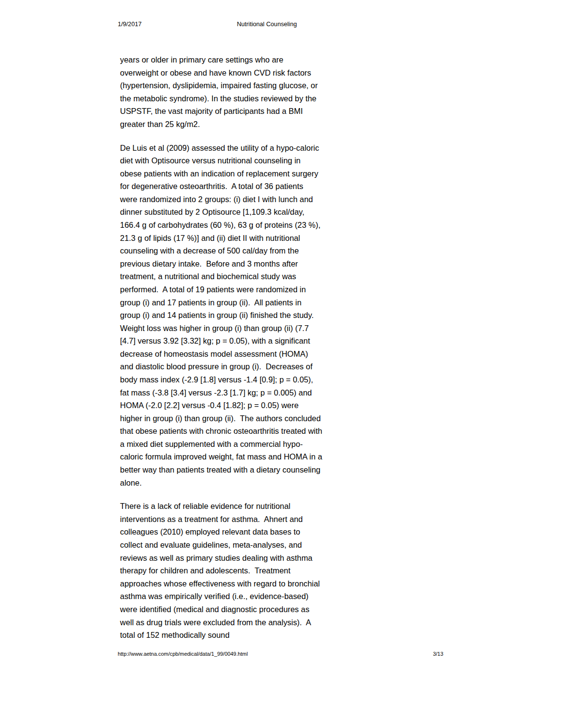1/9/2017
Nutritional Counseling
years or older in primary care settings who are overweight or obese and have known CVD risk factors (hypertension, dyslipidemia, impaired fasting glucose, or the metabolic syndrome). In the studies reviewed by the USPSTF, the vast majority of participants had a BMI greater than 25 kg/m2.
De Luis et al (2009) assessed the utility of a hypo-caloric diet with Optisource versus nutritional counseling in obese patients with an indication of replacement surgery for degenerative osteoarthritis. A total of 36 patients were randomized into 2 groups: (i) diet I with lunch and dinner substituted by 2 Optisource [1,109.3 kcal/day, 166.4 g of carbohydrates (60 %), 63 g of proteins (23 %), 21.3 g of lipids (17 %)] and (ii) diet II with nutritional counseling with a decrease of 500 cal/day from the previous dietary intake. Before and 3 months after treatment, a nutritional and biochemical study was performed. A total of 19 patients were randomized in group (i) and 17 patients in group (ii). All patients in group (i) and 14 patients in group (ii) finished the study. Weight loss was higher in group (i) than group (ii) (7.7 [4.7] versus 3.92 [3.32] kg; p = 0.05), with a significant decrease of homeostasis model assessment (HOMA) and diastolic blood pressure in group (i). Decreases of body mass index (-2.9 [1.8] versus -1.4 [0.9]; p = 0.05), fat mass (-3.8 [3.4] versus -2.3 [1.7] kg; p = 0.005) and HOMA (-2.0 [2.2] versus -0.4 [1.82]; p = 0.05) were higher in group (i) than group (ii). The authors concluded that obese patients with chronic osteoarthritis treated with a mixed diet supplemented with a commercial hypo-caloric formula improved weight, fat mass and HOMA in a better way than patients treated with a dietary counseling alone.
There is a lack of reliable evidence for nutritional interventions as a treatment for asthma. Ahnert and colleagues (2010) employed relevant data bases to collect and evaluate guidelines, meta-analyses, and reviews as well as primary studies dealing with asthma therapy for children and adolescents. Treatment approaches whose effectiveness with regard to bronchial asthma was empirically verified (i.e., evidence-based) were identified (medical and diagnostic procedures as well as drug trials were excluded from the analysis). A total of 152 methodically sound
http://www.aetna.com/cpb/medical/data/1_99/0049.html 3/13